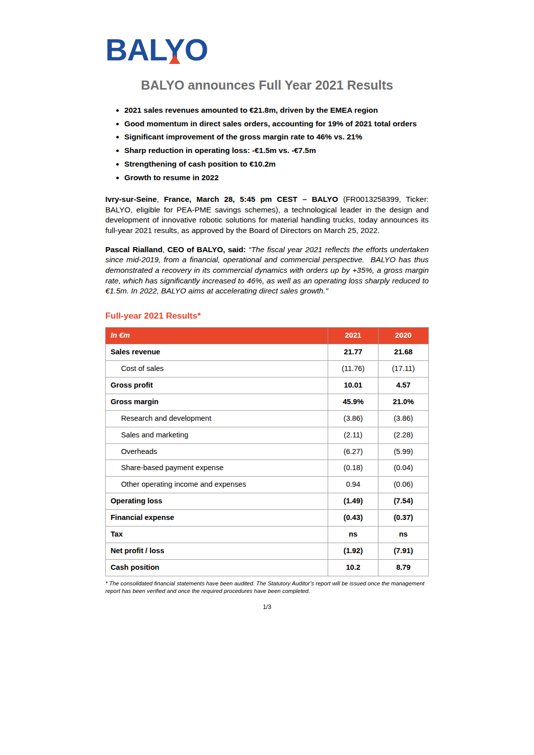BALYO
BALYO announces Full Year 2021 Results
2021 sales revenues amounted to €21.8m, driven by the EMEA region
Good momentum in direct sales orders, accounting for 19% of 2021 total orders
Significant improvement of the gross margin rate to 46% vs. 21%
Sharp reduction in operating loss: -€1.5m vs. -€7.5m
Strengthening of cash position to €10.2m
Growth to resume in 2022
Ivry-sur-Seine, France, March 28, 5:45 pm CEST – BALYO (FR0013258399, Ticker: BALYO, eligible for PEA-PME savings schemes), a technological leader in the design and development of innovative robotic solutions for material handling trucks, today announces its full-year 2021 results, as approved by the Board of Directors on March 25, 2022.
Pascal Rialland, CEO of BALYO, said: “The fiscal year 2021 reflects the efforts undertaken since mid-2019, from a financial, operational and commercial perspective. BALYO has thus demonstrated a recovery in its commercial dynamics with orders up by +35%, a gross margin rate, which has significantly increased to 46%, as well as an operating loss sharply reduced to €1.5m. In 2022, BALYO aims at accelerating direct sales growth."
Full-year 2021 Results*
| In €m | 2021 | 2020 |
| --- | --- | --- |
| Sales revenue | 21.77 | 21.68 |
| Cost of sales | (11.76) | (17.11) |
| Gross profit | 10.01 | 4.57 |
| Gross margin | 45.9% | 21.0% |
| Research and development | (3.86) | (3.86) |
| Sales and marketing | (2.11) | (2.28) |
| Overheads | (6.27) | (5.99) |
| Share-based payment expense | (0.18) | (0.04) |
| Other operating income and expenses | 0.94 | (0.06) |
| Operating loss | (1.49) | (7.54) |
| Financial expense | (0.43) | (0.37) |
| Tax | ns | ns |
| Net profit / loss | (1.92) | (7.91) |
| Cash position | 10.2 | 8.79 |
* The consolidated financial statements have been audited. The Statutory Auditor’s report will be issued once the management report has been verified and once the required procedures have been completed.
1/3